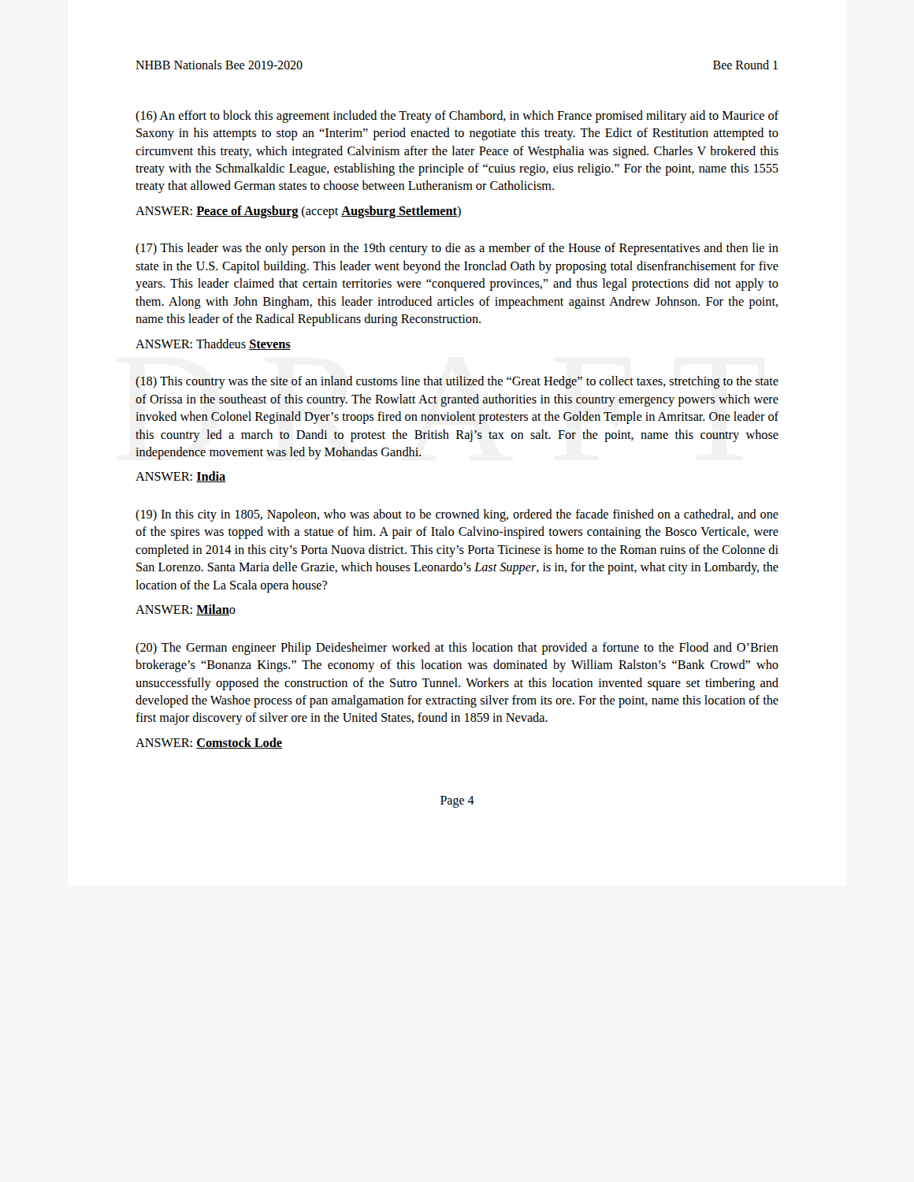DRAFT
NHBB Nationals Bee 2019-2020 Bee Round 1
(16) An effort to block this agreement included the Treaty of Chambord, in which France promised military aid to Maurice of Saxony in his attempts to stop an “Interim” period enacted to negotiate this treaty. The Edict of Restitution attempted to circumvent this treaty, which integrated Calvinism after the later Peace of Westphalia was signed. Charles V brokered this treaty with the Schmalkaldic League, establishing the principle of “cuius regio, eius religio.” For the point, name this 1555 treaty that allowed German states to choose between Lutheranism or Catholicism.
ANSWER: Peace of Augsburg (accept Augsburg Settlement)
(17) This leader was the only person in the 19th century to die as a member of the House of Representatives and then lie in state in the U.S. Capitol building. This leader went beyond the Ironclad Oath by proposing total disenfranchisement for five years. This leader claimed that certain territories were “conquered provinces,” and thus legal protections did not apply to them. Along with John Bingham, this leader introduced articles of impeachment against Andrew Johnson. For the point, name this leader of the Radical Republicans during Reconstruction.
ANSWER: Thaddeus Stevens
(18) This country was the site of an inland customs line that utilized the “Great Hedge” to collect taxes, stretching to the state of Orissa in the southeast of this country. The Rowlatt Act granted authorities in this country emergency powers which were invoked when Colonel Reginald Dyer’s troops fired on nonviolent protesters at the Golden Temple in Amritsar. One leader of this country led a march to Dandi to protest the British Raj’s tax on salt. For the point, name this country whose independence movement was led by Mohandas Gandhi.
ANSWER: India
(19) In this city in 1805, Napoleon, who was about to be crowned king, ordered the facade finished on a cathedral, and one of the spires was topped with a statue of him. A pair of Italo Calvino-inspired towers containing the Bosco Verticale, were completed in 2014 in this city’s Porta Nuova district. This city’s Porta Ticinese is home to the Roman ruins of the Colonne di San Lorenzo. Santa Maria delle Grazie, which houses Leonardo’s Last Supper, is in, for the point, what city in Lombardy, the location of the La Scala opera house?
ANSWER: Milano
(20) The German engineer Philip Deidesheimer worked at this location that provided a fortune to the Flood and O’Brien brokerage’s “Bonanza Kings.” The economy of this location was dominated by William Ralston’s “Bank Crowd” who unsuccessfully opposed the construction of the Sutro Tunnel. Workers at this location invented square set timbering and developed the Washoe process of pan amalgamation for extracting silver from its ore. For the point, name this location of the first major discovery of silver ore in the United States, found in 1859 in Nevada.
ANSWER: Comstock Lode
Page 4